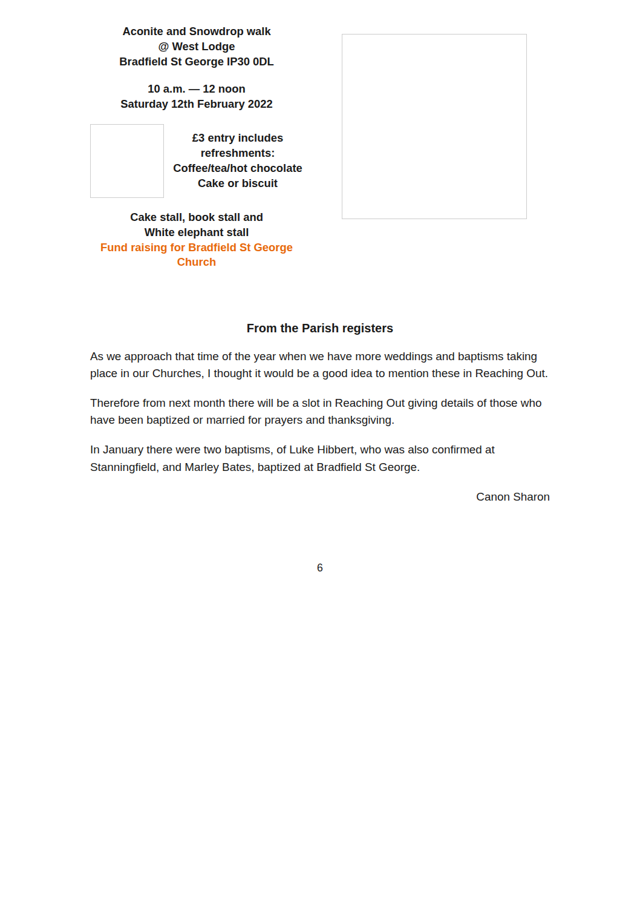Aconite and Snowdrop walk
@ West Lodge
Bradfield St George IP30 0DL
10 a.m. — 12 noon
Saturday 12th February 2022
£3 entry includes refreshments:
Coffee/tea/hot chocolate
Cake or biscuit
Cake stall, book stall and
White elephant stall
Fund raising for Bradfield St George Church
From the Parish registers
As we approach that time of the year when we have more weddings and baptisms taking place in our Churches, I thought it would be a good idea to mention these in Reaching Out.
Therefore from next month there will be a slot in Reaching Out giving details of those who have been baptized or married for prayers and thanksgiving.
In January there were two baptisms, of Luke Hibbert, who was also confirmed at Stanningfield, and Marley Bates, baptized at Bradfield St George.
Canon Sharon
6